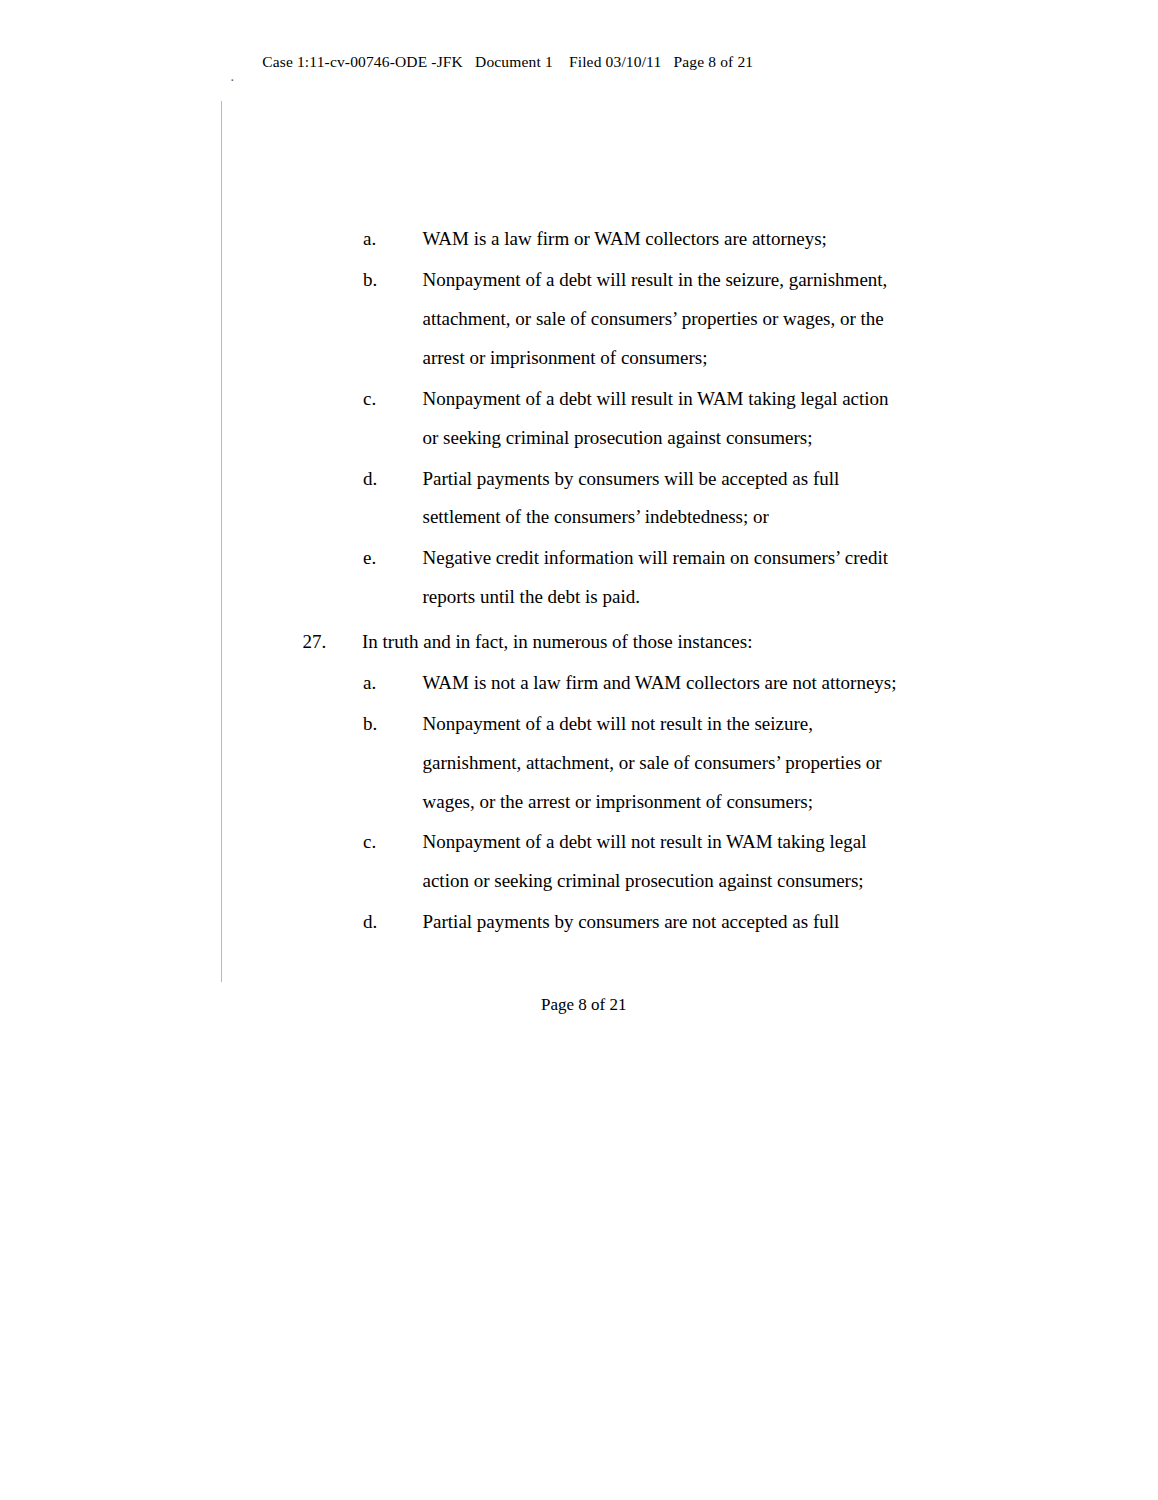.
Case 1:11-cv-00746-ODE -JFK Document 1 Filed 03/10/11 Page 8 of 21
a. WAM is a law firm or WAM collectors are attorneys;
b. Nonpayment of a debt will result in the seizure, garnishment, attachment, or sale of consumers’ properties or wages, or the arrest or imprisonment of consumers;
c. Nonpayment of a debt will result in WAM taking legal action or seeking criminal prosecution against consumers;
d. Partial payments by consumers will be accepted as full settlement of the consumers’ indebtedness; or
e. Negative credit information will remain on consumers’ credit reports until the debt is paid.
27. In truth and in fact, in numerous of those instances:
a. WAM is not a law firm and WAM collectors are not attorneys;
b. Nonpayment of a debt will not result in the seizure, garnishment, attachment, or sale of consumers’ properties or wages, or the arrest or imprisonment of consumers;
c. Nonpayment of a debt will not result in WAM taking legal action or seeking criminal prosecution against consumers;
d. Partial payments by consumers are not accepted as full
Page 8 of 21